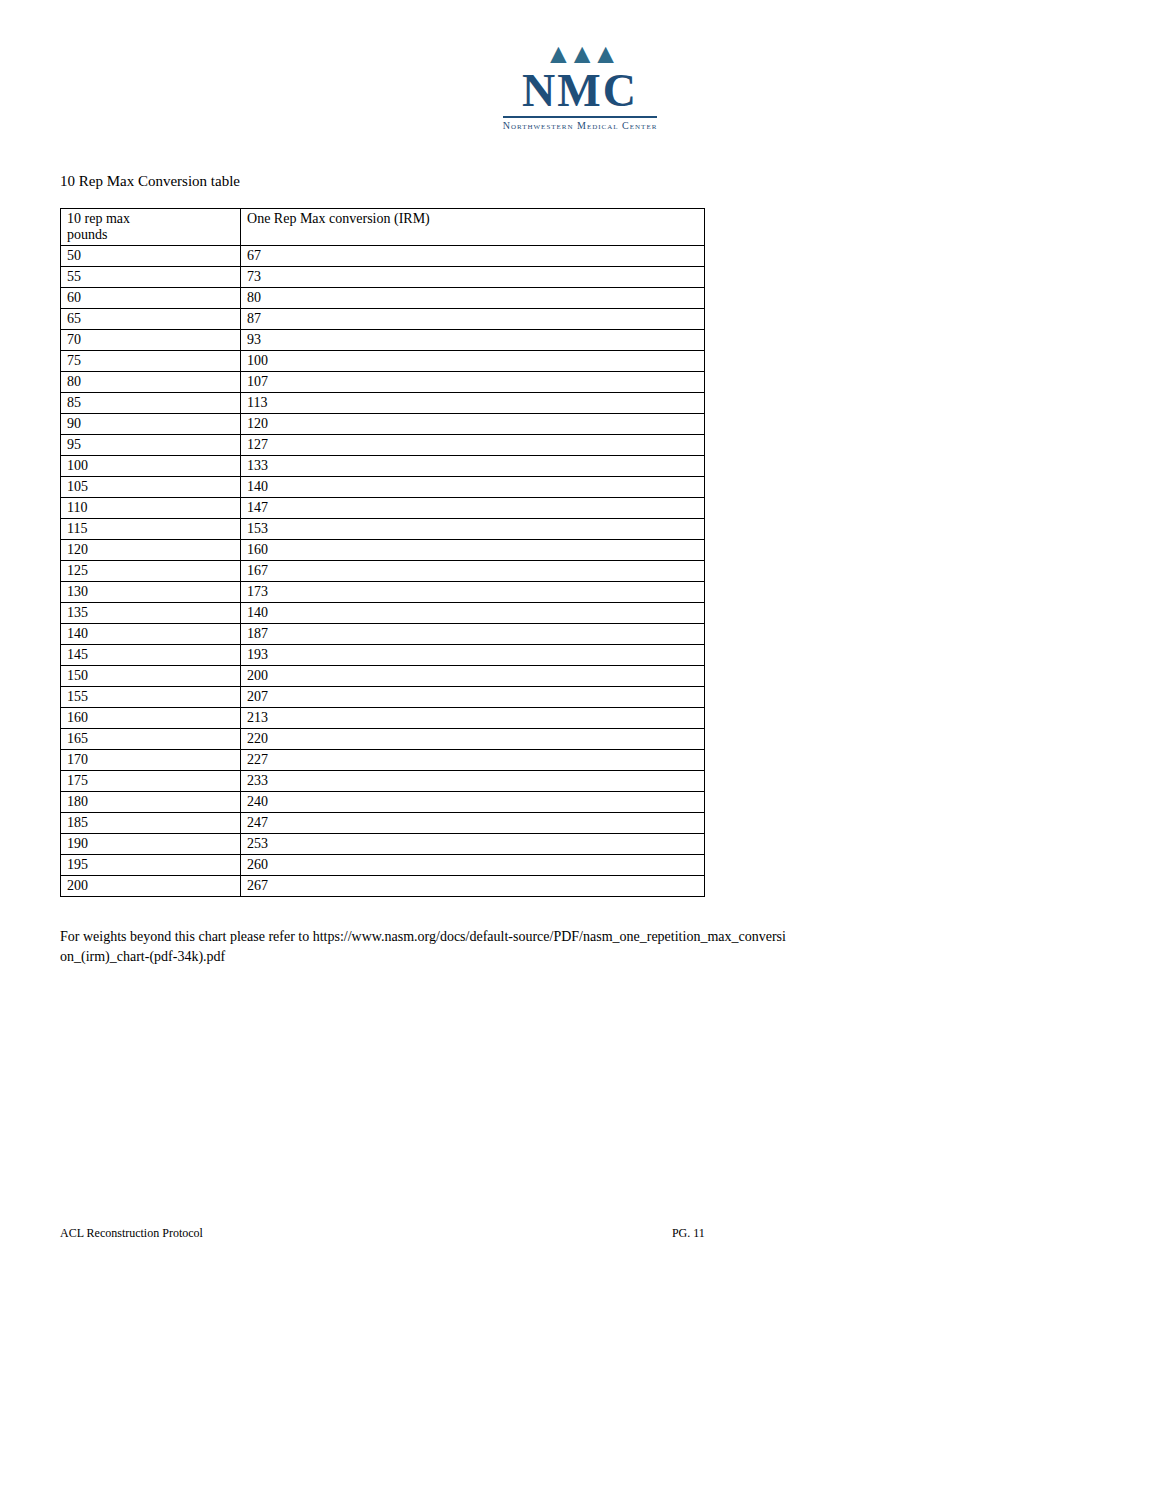▲▲▲
NMC
Northwestern Medical Center
10 Rep Max Conversion table
| 10 rep max pounds | One Rep Max conversion (IRM) |
| --- | --- |
| 50 | 67 |
| 55 | 73 |
| 60 | 80 |
| 65 | 87 |
| 70 | 93 |
| 75 | 100 |
| 80 | 107 |
| 85 | 113 |
| 90 | 120 |
| 95 | 127 |
| 100 | 133 |
| 105 | 140 |
| 110 | 147 |
| 115 | 153 |
| 120 | 160 |
| 125 | 167 |
| 130 | 173 |
| 135 | 140 |
| 140 | 187 |
| 145 | 193 |
| 150 | 200 |
| 155 | 207 |
| 160 | 213 |
| 165 | 220 |
| 170 | 227 |
| 175 | 233 |
| 180 | 240 |
| 185 | 247 |
| 190 | 253 |
| 195 | 260 |
| 200 | 267 |
For weights beyond this chart please refer to https://www.nasm.org/docs/default-source/PDF/nasm_one_repetition_max_conversion_(irm)_chart-(pdf-34k).pdf
ACL Reconstruction Protocol PG. 11